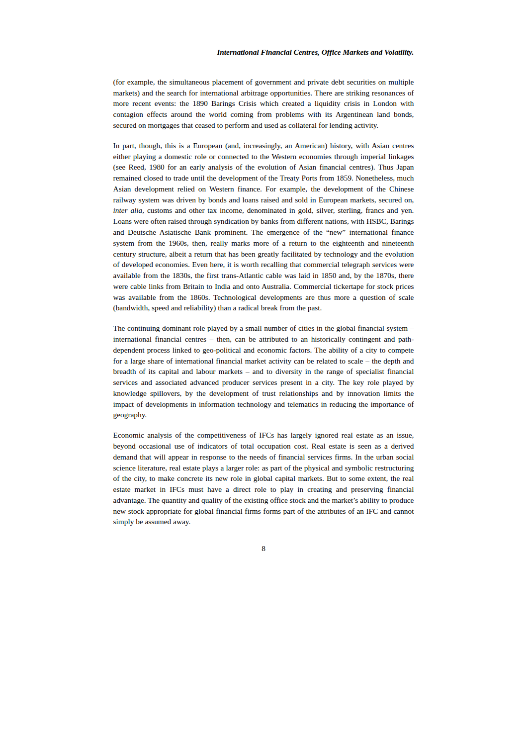International Financial Centres, Office Markets and Volatility.
(for example, the simultaneous placement of government and private debt securities on multiple markets) and the search for international arbitrage opportunities. There are striking resonances of more recent events: the 1890 Barings Crisis which created a liquidity crisis in London with contagion effects around the world coming from problems with its Argentinean land bonds, secured on mortgages that ceased to perform and used as collateral for lending activity.
In part, though, this is a European (and, increasingly, an American) history, with Asian centres either playing a domestic role or connected to the Western economies through imperial linkages (see Reed, 1980 for an early analysis of the evolution of Asian financial centres). Thus Japan remained closed to trade until the development of the Treaty Ports from 1859. Nonetheless, much Asian development relied on Western finance. For example, the development of the Chinese railway system was driven by bonds and loans raised and sold in European markets, secured on, inter alia, customs and other tax income, denominated in gold, silver, sterling, francs and yen. Loans were often raised through syndication by banks from different nations, with HSBC, Barings and Deutsche Asiatische Bank prominent. The emergence of the “new” international finance system from the 1960s, then, really marks more of a return to the eighteenth and nineteenth century structure, albeit a return that has been greatly facilitated by technology and the evolution of developed economies. Even here, it is worth recalling that commercial telegraph services were available from the 1830s, the first trans-Atlantic cable was laid in 1850 and, by the 1870s, there were cable links from Britain to India and onto Australia. Commercial tickertape for stock prices was available from the 1860s. Technological developments are thus more a question of scale (bandwidth, speed and reliability) than a radical break from the past.
The continuing dominant role played by a small number of cities in the global financial system – international financial centres – then, can be attributed to an historically contingent and path-dependent process linked to geo-political and economic factors. The ability of a city to compete for a large share of international financial market activity can be related to scale – the depth and breadth of its capital and labour markets – and to diversity in the range of specialist financial services and associated advanced producer services present in a city. The key role played by knowledge spillovers, by the development of trust relationships and by innovation limits the impact of developments in information technology and telematics in reducing the importance of geography.
Economic analysis of the competitiveness of IFCs has largely ignored real estate as an issue, beyond occasional use of indicators of total occupation cost. Real estate is seen as a derived demand that will appear in response to the needs of financial services firms. In the urban social science literature, real estate plays a larger role: as part of the physical and symbolic restructuring of the city, to make concrete its new role in global capital markets. But to some extent, the real estate market in IFCs must have a direct role to play in creating and preserving financial advantage. The quantity and quality of the existing office stock and the market’s ability to produce new stock appropriate for global financial firms forms part of the attributes of an IFC and cannot simply be assumed away.
8